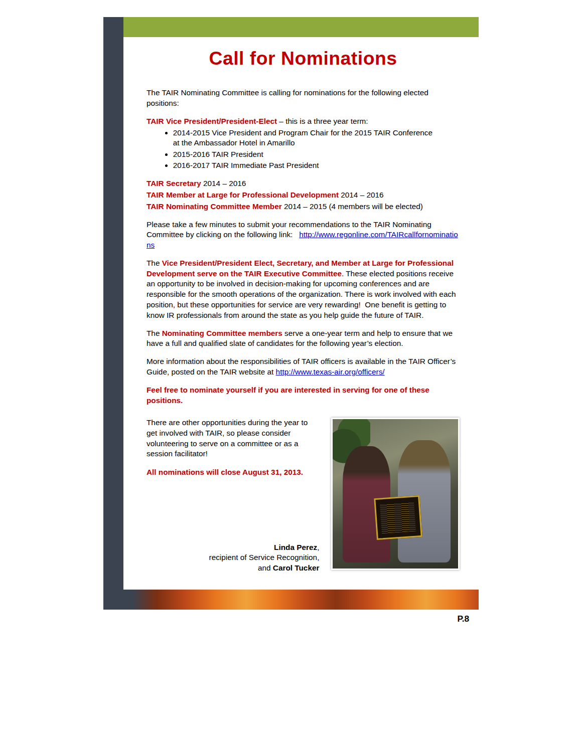Call for Nominations
The TAIR Nominating Committee is calling for nominations for the following elected positions:
TAIR Vice President/President-Elect – this is a three year term:
2014-2015 Vice President and Program Chair for the 2015 TAIR Conference
at the Ambassador Hotel in Amarillo
2015-2016 TAIR President
2016-2017 TAIR Immediate Past President
TAIR Secretary 2014 – 2016
TAIR Member at Large for Professional Development 2014 – 2016
TAIR Nominating Committee Member 2014 – 2015 (4 members will be elected)
Please take a few minutes to submit your recommendations to the TAIR Nominating Committee by clicking on the following link: http://www.regonline.com/TAIRcallfornominations
The Vice President/President Elect, Secretary, and Member at Large for Professional Development serve on the TAIR Executive Committee. These elected positions receive an opportunity to be involved in decision-making for upcoming conferences and are responsible for the smooth operations of the organization. There is work involved with each position, but these opportunities for service are very rewarding! One benefit is getting to know IR professionals from around the state as you help guide the future of TAIR.
The Nominating Committee members serve a one-year term and help to ensure that we have a full and qualified slate of candidates for the following year’s election.
More information about the responsibilities of TAIR officers is available in the TAIR Officer’s Guide, posted on the TAIR website at http://www.texas-air.org/officers/
Feel free to nominate yourself if you are interested in serving for one of these positions.
There are other opportunities during the year to get involved with TAIR, so please consider volunteering to serve on a committee or as a session facilitator!
All nominations will close August 31, 2013.
Linda Perez,
recipient of Service Recognition,
and Carol Tucker
P.8